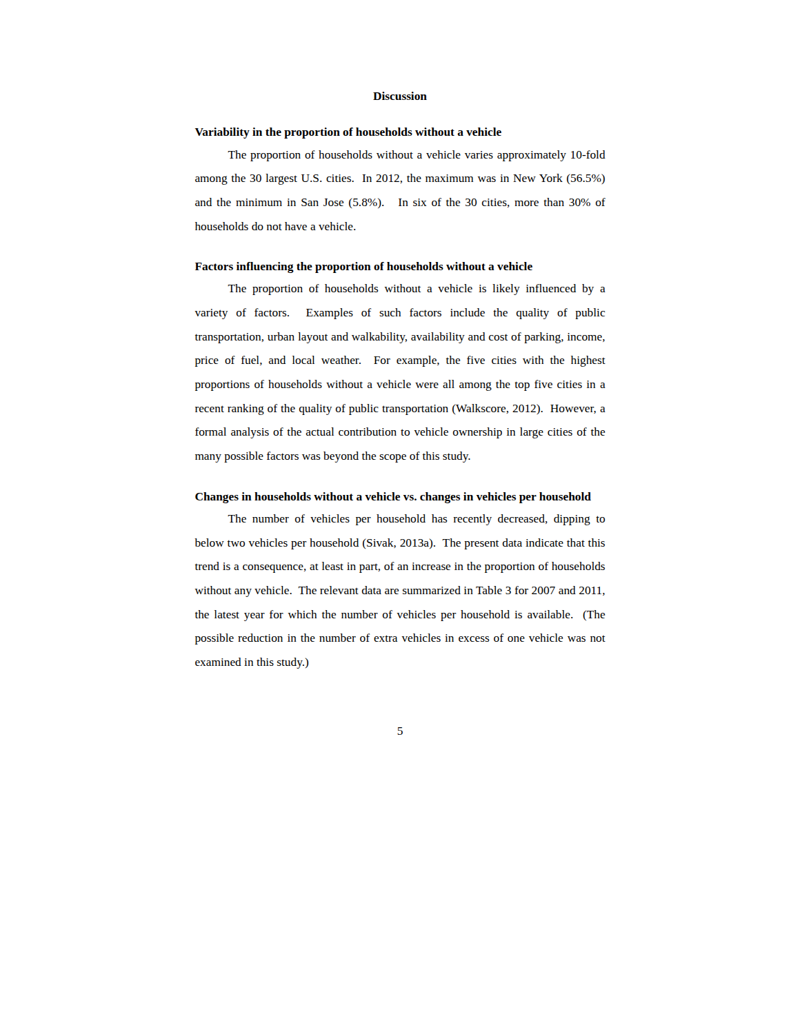Discussion
Variability in the proportion of households without a vehicle
The proportion of households without a vehicle varies approximately 10-fold among the 30 largest U.S. cities. In 2012, the maximum was in New York (56.5%) and the minimum in San Jose (5.8%). In six of the 30 cities, more than 30% of households do not have a vehicle.
Factors influencing the proportion of households without a vehicle
The proportion of households without a vehicle is likely influenced by a variety of factors. Examples of such factors include the quality of public transportation, urban layout and walkability, availability and cost of parking, income, price of fuel, and local weather. For example, the five cities with the highest proportions of households without a vehicle were all among the top five cities in a recent ranking of the quality of public transportation (Walkscore, 2012). However, a formal analysis of the actual contribution to vehicle ownership in large cities of the many possible factors was beyond the scope of this study.
Changes in households without a vehicle vs. changes in vehicles per household
The number of vehicles per household has recently decreased, dipping to below two vehicles per household (Sivak, 2013a). The present data indicate that this trend is a consequence, at least in part, of an increase in the proportion of households without any vehicle. The relevant data are summarized in Table 3 for 2007 and 2011, the latest year for which the number of vehicles per household is available. (The possible reduction in the number of extra vehicles in excess of one vehicle was not examined in this study.)
5